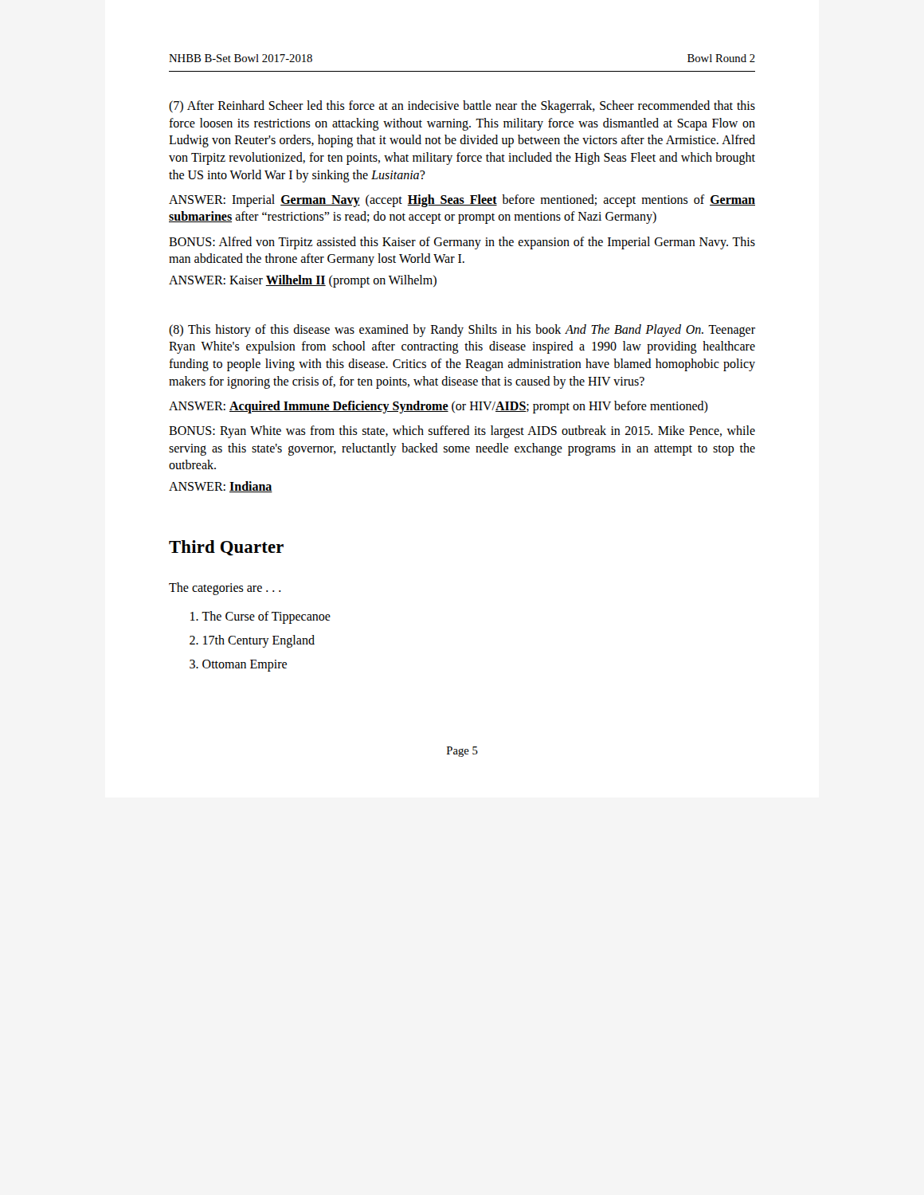NHBB B-Set Bowl 2017-2018 Bowl Round 2
(7) After Reinhard Scheer led this force at an indecisive battle near the Skagerrak, Scheer recommended that this force loosen its restrictions on attacking without warning. This military force was dismantled at Scapa Flow on Ludwig von Reuter's orders, hoping that it would not be divided up between the victors after the Armistice. Alfred von Tirpitz revolutionized, for ten points, what military force that included the High Seas Fleet and which brought the US into World War I by sinking the Lusitania?
ANSWER: Imperial German Navy (accept High Seas Fleet before mentioned; accept mentions of German submarines after “restrictions” is read; do not accept or prompt on mentions of Nazi Germany)
BONUS: Alfred von Tirpitz assisted this Kaiser of Germany in the expansion of the Imperial German Navy. This man abdicated the throne after Germany lost World War I.
ANSWER: Kaiser Wilhelm II (prompt on Wilhelm)
(8) This history of this disease was examined by Randy Shilts in his book And The Band Played On. Teenager Ryan White's expulsion from school after contracting this disease inspired a 1990 law providing healthcare funding to people living with this disease. Critics of the Reagan administration have blamed homophobic policy makers for ignoring the crisis of, for ten points, what disease that is caused by the HIV virus?
ANSWER: Acquired Immune Deficiency Syndrome (or HIV/AIDS; prompt on HIV before mentioned)
BONUS: Ryan White was from this state, which suffered its largest AIDS outbreak in 2015. Mike Pence, while serving as this state's governor, reluctantly backed some needle exchange programs in an attempt to stop the outbreak.
ANSWER: Indiana
Third Quarter
The categories are . . .
The Curse of Tippecanoe
17th Century England
Ottoman Empire
Page 5